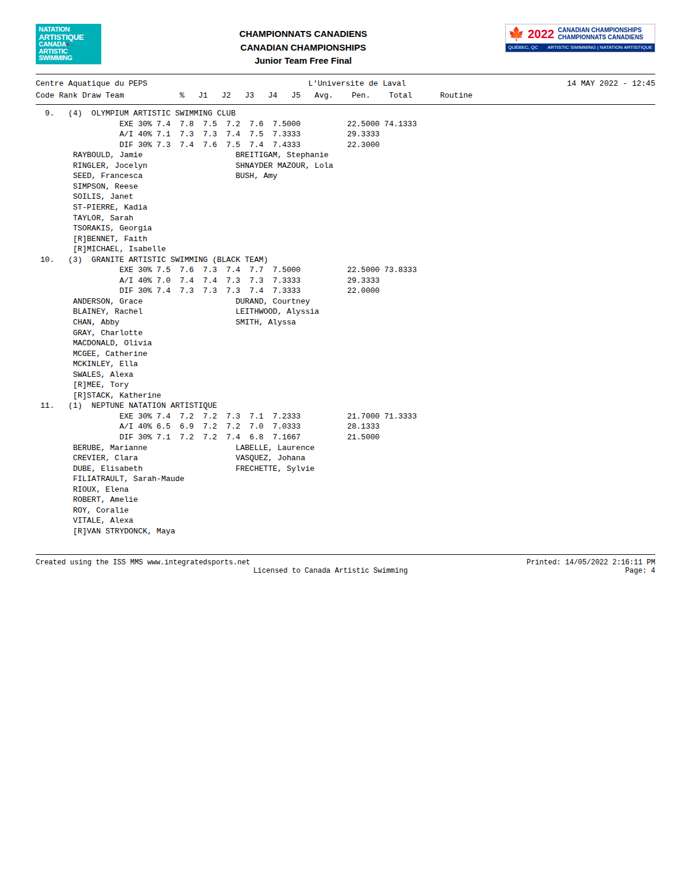NATATION
ARTISTIQUE
CANADA+
ARTISTIC
SWIMMING
CHAMPIONNATS CANADIENS
CANADIAN CHAMPIONSHIPS
Junior Team Free Final
🍁 2022 CANADIAN CHAMPIONSHIPS
CHAMPIONNATS CANADIENS
QUÉBEC, QC ARTISTIC SWIMMING | NATATION ARTISTIQUE
Centre Aquatique du PEPS L'Universite de Laval 14 MAY 2022 - 12:45
Code Rank Draw Team            %   J1   J2   J3   J4   J5   Avg.    Pen.    Total      Routine
  9.   (4)  OLYMPIUM ARTISTIC SWIMMING CLUB
                  EXE 30% 7.4  7.8  7.5  7.2  7.6  7.5000          22.5000 74.1333
                  A/I 40% 7.1  7.3  7.3  7.4  7.5  7.3333          29.3333
                  DIF 30% 7.3  7.4  7.6  7.5  7.4  7.4333          22.3000
        RAYBOULD, Jamie                    BREITIGAM, Stephanie
        RINGLER, Jocelyn                   SHNAYDER MAZOUR, Lola
        SEED, Francesca                    BUSH, Amy
        SIMPSON, Reese
        SOILIS, Janet
        ST-PIERRE, Kadia
        TAYLOR, Sarah
        TSORAKIS, Georgia
        [R]BENNET, Faith
        [R]MICHAEL, Isabelle
 10.   (3)  GRANITE ARTISTIC SWIMMING (BLACK TEAM)
                  EXE 30% 7.5  7.6  7.3  7.4  7.7  7.5000          22.5000 73.8333
                  A/I 40% 7.0  7.4  7.4  7.3  7.3  7.3333          29.3333
                  DIF 30% 7.4  7.3  7.3  7.3  7.4  7.3333          22.0000
        ANDERSON, Grace                    DURAND, Courtney
        BLAINEY, Rachel                    LEITHWOOD, Alyssia
        CHAN, Abby                         SMITH, Alyssa
        GRAY, Charlotte
        MACDONALD, Olivia
        MCGEE, Catherine
        MCKINLEY, Ella
        SWALES, Alexa
        [R]MEE, Tory
        [R]STACK, Katherine
 11.   (1)  NEPTUNE NATATION ARTISTIQUE
                  EXE 30% 7.4  7.2  7.2  7.3  7.1  7.2333          21.7000 71.3333
                  A/I 40% 6.5  6.9  7.2  7.2  7.0  7.0333          28.1333
                  DIF 30% 7.1  7.2  7.2  7.4  6.8  7.1667          21.5000
        BERUBE, Marianne                   LABELLE, Laurence
        CREVIER, Clara                     VASQUEZ, Johana
        DUBE, Elisabeth                    FRECHETTE, Sylvie
        FILIATRAULT, Sarah-Maude
        RIOUX, Elena
        ROBERT, Amelie
        ROY, Coralie
        VITALE, Alexa
        [R]VAN STRYDONCK, Maya
Created using the ISS MMS www.integratedsports.net Printed: 14/05/2022 2:16:11 PM
Licensed to Canada Artistic Swimming Page: 4